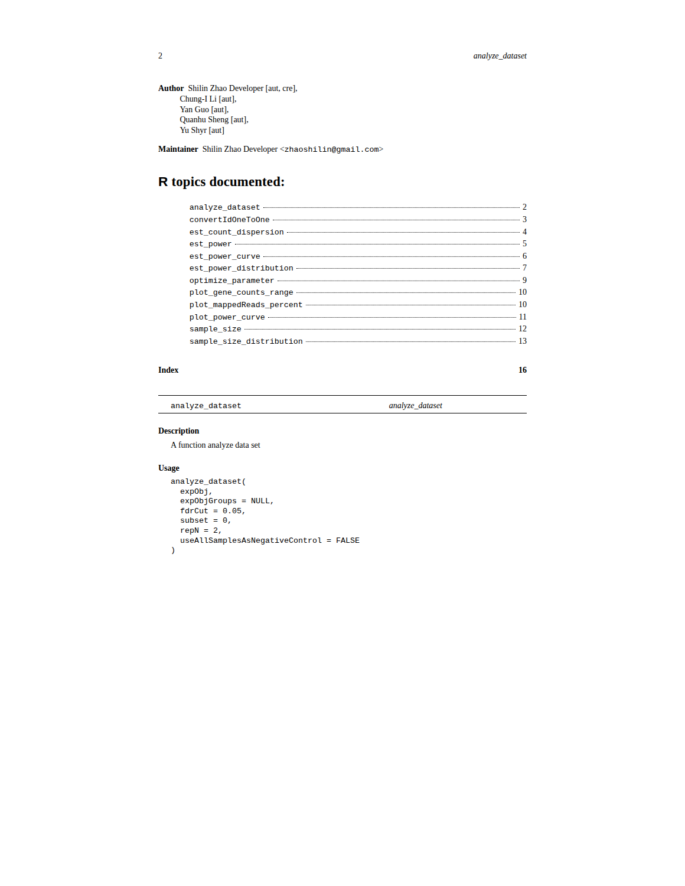2 analyze_dataset
Author Shilin Zhao Developer [aut, cre],
Chung-I Li [aut],
Yan Guo [aut],
Quanhu Sheng [aut],
Yu Shyr [aut]
Maintainer Shilin Zhao Developer <zhaoshilin@gmail.com>
R topics documented:
analyze_dataset 2
convertIdOneToOne 3
est_count_dispersion 4
est_power 5
est_power_curve 6
est_power_distribution 7
optimize_parameter 9
plot_gene_counts_range 10
plot_mappedReads_percent 10
plot_power_curve 11
sample_size 12
sample_size_distribution 13
Index 16
analyze_dataset analyze_dataset
Description
A function analyze data set
Usage
analyze_dataset(
  expObj,
  expObjGroups = NULL,
  fdrCut = 0.05,
  subset = 0,
  repN = 2,
  useAllSamplesAsNegativeControl = FALSE
)